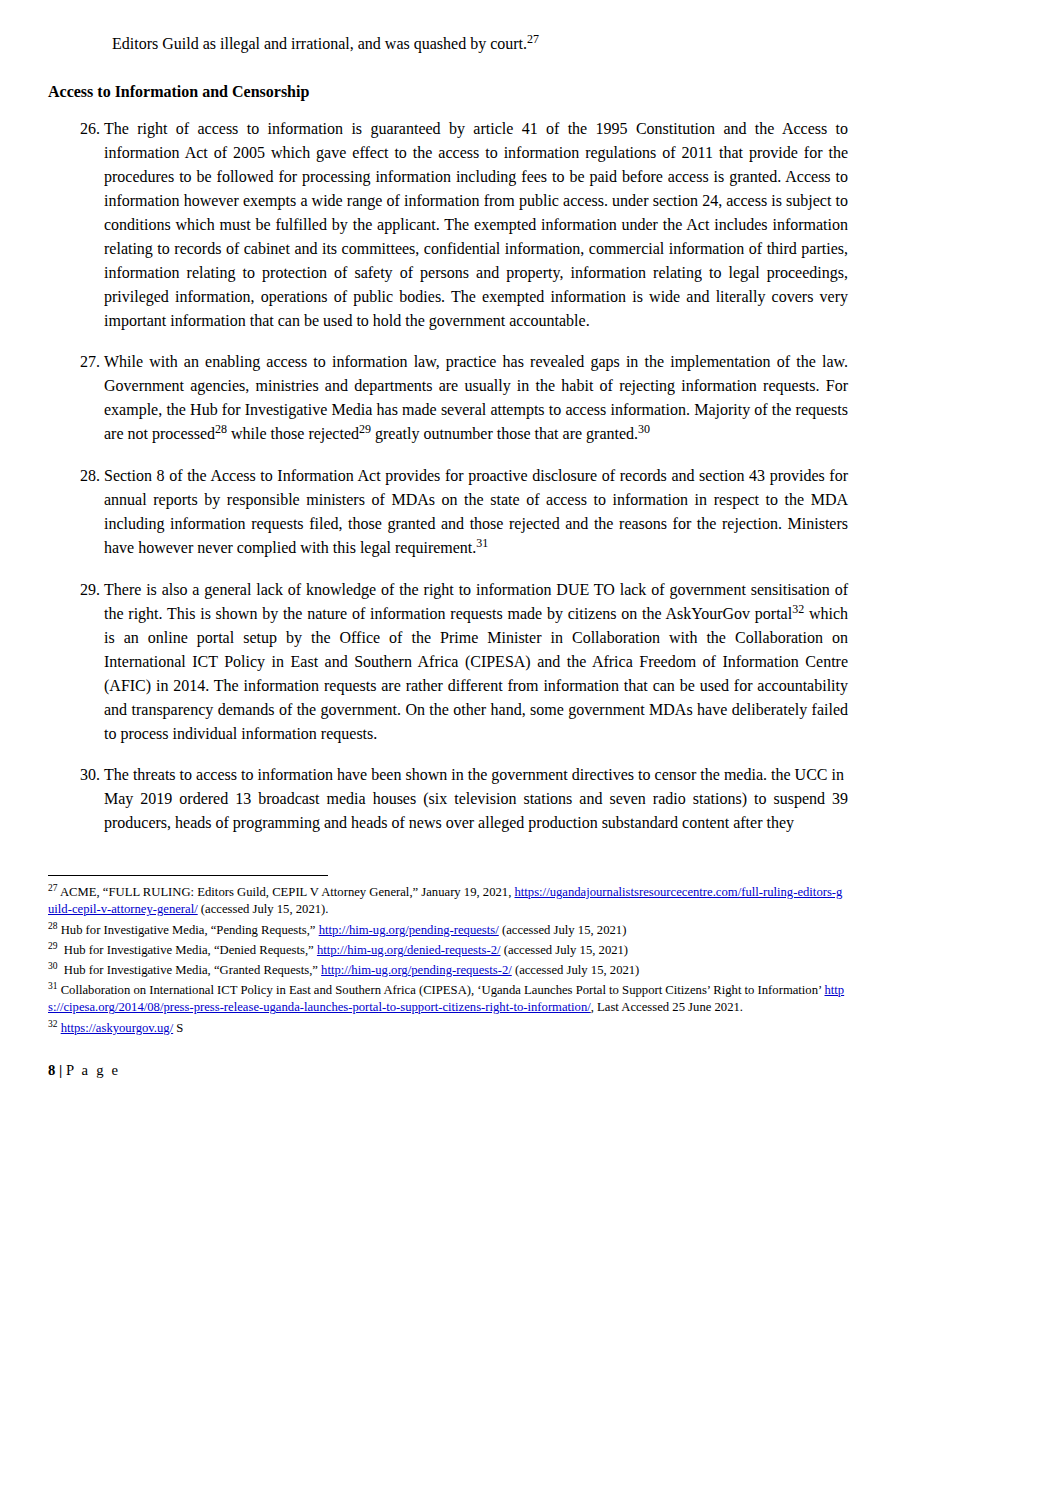Editors Guild as illegal and irrational, and was quashed by court.27
Access to Information and Censorship
The right of access to information is guaranteed by article 41 of the 1995 Constitution and the Access to information Act of 2005 which gave effect to the access to information regulations of 2011 that provide for the procedures to be followed for processing information including fees to be paid before access is granted. Access to information however exempts a wide range of information from public access. under section 24, access is subject to conditions which must be fulfilled by the applicant. The exempted information under the Act includes information relating to records of cabinet and its committees, confidential information, commercial information of third parties, information relating to protection of safety of persons and property, information relating to legal proceedings, privileged information, operations of public bodies. The exempted information is wide and literally covers very important information that can be used to hold the government accountable.
While with an enabling access to information law, practice has revealed gaps in the implementation of the law. Government agencies, ministries and departments are usually in the habit of rejecting information requests. For example, the Hub for Investigative Media has made several attempts to access information. Majority of the requests are not processed28 while those rejected29 greatly outnumber those that are granted.30
Section 8 of the Access to Information Act provides for proactive disclosure of records and section 43 provides for annual reports by responsible ministers of MDAs on the state of access to information in respect to the MDA including information requests filed, those granted and those rejected and the reasons for the rejection. Ministers have however never complied with this legal requirement.31
There is also a general lack of knowledge of the right to information DUE TO lack of government sensitisation of the right. This is shown by the nature of information requests made by citizens on the AskYourGov portal32 which is an online portal setup by the Office of the Prime Minister in Collaboration with the Collaboration on International ICT Policy in East and Southern Africa (CIPESA) and the Africa Freedom of Information Centre (AFIC) in 2014. The information requests are rather different from information that can be used for accountability and transparency demands of the government. On the other hand, some government MDAs have deliberately failed to process individual information requests.
The threats to access to information have been shown in the government directives to censor the media. the UCC in May 2019 ordered 13 broadcast media houses (six television stations and seven radio stations) to suspend 39 producers, heads of programming and heads of news over alleged production substandard content after they
27 ACME, “FULL RULING: Editors Guild, CEPIL V Attorney General,” January 19, 2021, https://ugandajournalistsresourcecentre.com/full-ruling-editors-guild-cepil-v-attorney-general/ (accessed July 15, 2021).
28 Hub for Investigative Media, “Pending Requests,” http://him-ug.org/pending-requests/ (accessed July 15, 2021)
29 Hub for Investigative Media, “Denied Requests,” http://him-ug.org/denied-requests-2/ (accessed July 15, 2021)
30 Hub for Investigative Media, “Granted Requests,” http://him-ug.org/pending-requests-2/ (accessed July 15, 2021)
31 Collaboration on International ICT Policy in East and Southern Africa (CIPESA), ‘Uganda Launches Portal to Support Citizens’ Right to Information’ https://cipesa.org/2014/08/press-press-release-uganda-launches-portal-to-support-citizens-right-to-information/, Last Accessed 25 June 2021.
32 https://askyourgov.ug/ S
8 | P a g e